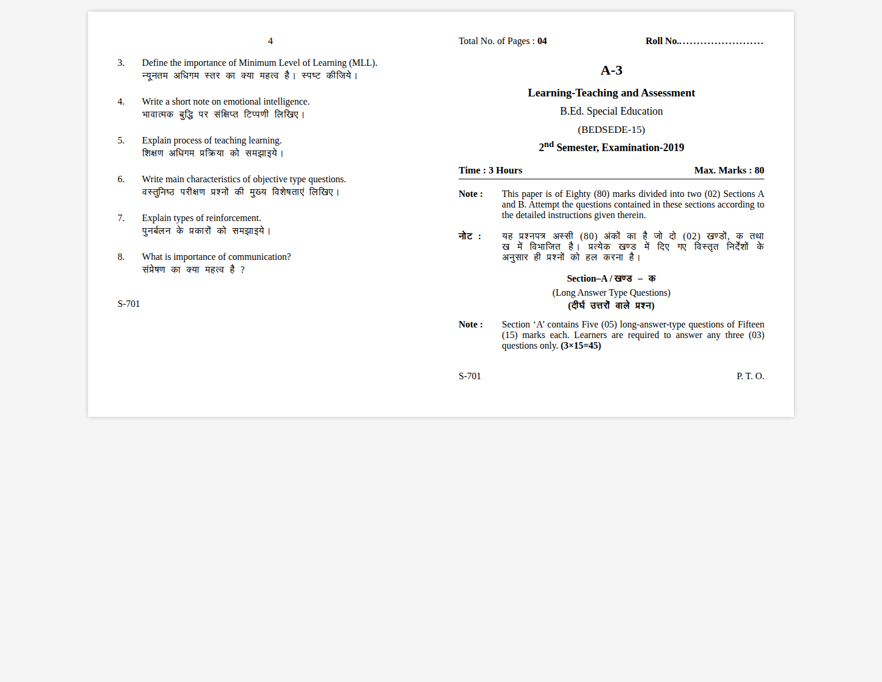4
3. Define the importance of Minimum Level of Learning (MLL). न्यूनतम अधिगम स्तर का क्या महत्व है। स्पष्ट कीजिये।
4. Write a short note on emotional intelligence. भावात्मक बुद्धि पर संक्षिप्त टिप्पणी लिखिए।
5. Explain process of teaching learning. शिक्षण अधिगम प्रक्रिया को समझाइये।
6. Write main characteristics of objective type questions. वस्तुनिष्ठ परीक्षण प्रश्नों की मुख्य विशेषताएं लिखिए।
7. Explain types of reinforcement. पुनर्बलन के प्रकारों को समझाइये।
8. What is importance of communication? संप्रेषण का क्या महत्व है ?
S-701
Total No. of Pages : 04 Roll No.........................
A-3
Learning-Teaching and Assessment
B.Ed. Special Education
(BEDSEDE-15)
2nd Semester, Examination-2019
Time : 3 Hours Max. Marks : 80
Note : This paper is of Eighty (80) marks divided into two (02) Sections A and B. Attempt the questions contained in these sections according to the detailed instructions given therein.
नोट : यह प्रश्नपत्र अस्सी (80) अंकों का है जो दो (02) खण्डों, क तथा ख में विभाजित है। प्रत्येक खण्ड में दिए गए विस्तृत निर्देशों के अनुसार ही प्रश्नों को हल करना है।
Section–A / खण्ड – क
(Long Answer Type Questions)
(दीर्घ उत्तरों वाले प्रश्न)
Note : Section ‘A’ contains Five (05) long-answer-type questions of Fifteen (15) marks each. Learners are required to answer any three (03) questions only. (3×15=45)
S-701 P. T. O.